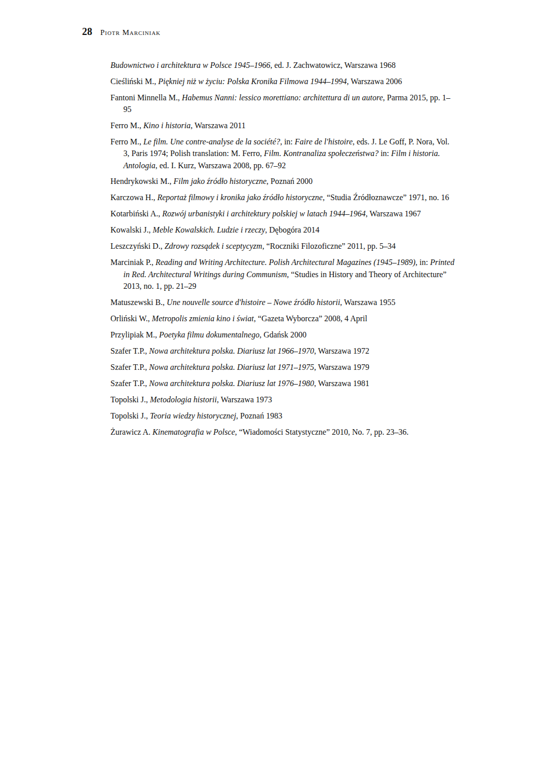28 Piotr Marciniak
Budownictwo i architektura w Polsce 1945–1966, ed. J. Zachwatowicz, Warszawa 1968
Cieśliński M., Piękniej niż w życiu: Polska Kronika Filmowa 1944–1994, Warszawa 2006
Fantoni Minnella M., Habemus Nanni: lessico morettiano: architettura di un autore, Parma 2015, pp. 1–95
Ferro M., Kino i historia, Warszawa 2011
Ferro M., Le film. Une contre-analyse de la société?, in: Faire de l'histoire, eds. J. Le Goff, P. Nora, Vol. 3, Paris 1974; Polish translation: M. Ferro, Film. Kontranaliza społeczeństwa? in: Film i historia. Antologia, ed. I. Kurz, Warszawa 2008, pp. 67–92
Hendrykowski M., Film jako źródło historyczne, Poznań 2000
Karczowa H., Reportaż filmowy i kronika jako źródło historyczne, “Studia Źródłoznawcze” 1971, no. 16
Kotarbiński A., Rozwój urbanistyki i architektury polskiej w latach 1944–1964, Warszawa 1967
Kowalski J., Meble Kowalskich. Ludzie i rzeczy, Dębogóra 2014
Leszczyński D., Zdrowy rozsądek i sceptycyzm, “Roczniki Filozoficzne” 2011, pp. 5–34
Marciniak P., Reading and Writing Architecture. Polish Architectural Magazines (1945–1989), in: Printed in Red. Architectural Writings during Communism, “Studies in History and Theory of Architecture” 2013, no. 1, pp. 21–29
Matuszewski B., Une nouvelle source d'histoire – Nowe źródło historii, Warszawa 1955
Orliński W., Metropolis zmienia kino i świat, “Gazeta Wyborcza” 2008, 4 April
Przylipiak M., Poetyka filmu dokumentalnego, Gdańsk 2000
Szafer T.P., Nowa architektura polska. Diariusz lat 1966–1970, Warszawa 1972
Szafer T.P., Nowa architektura polska. Diariusz lat 1971–1975, Warszawa 1979
Szafer T.P., Nowa architektura polska. Diariusz lat 1976–1980, Warszawa 1981
Topolski J., Metodologia historii, Warszawa 1973
Topolski J., Teoria wiedzy historycznej, Poznań 1983
Żurawicz A. Kinematografia w Polsce, “Wiadomości Statystyczne” 2010, No. 7, pp. 23–36.